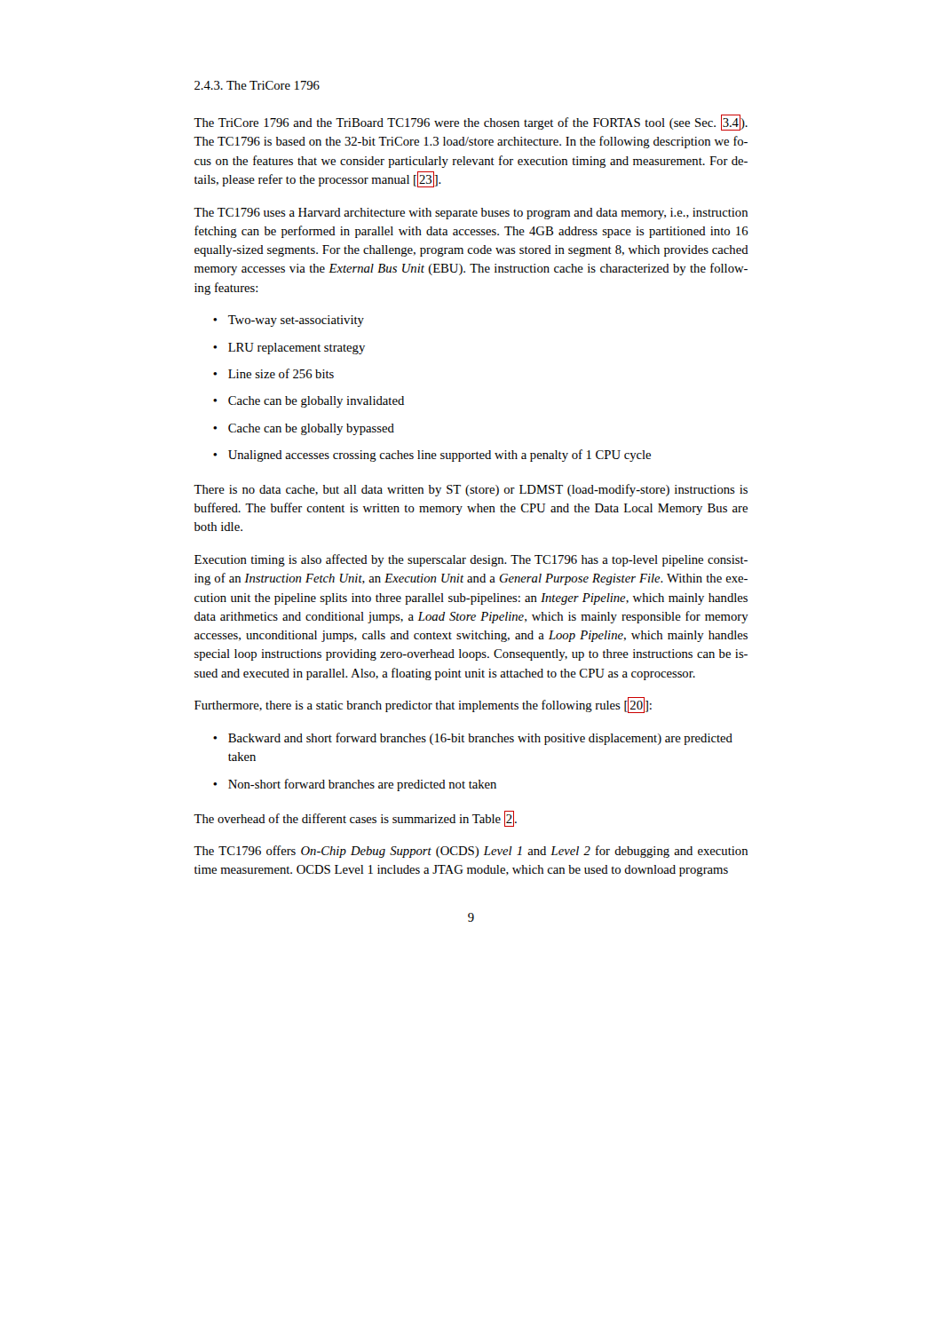2.4.3. The TriCore 1796
The TriCore 1796 and the TriBoard TC1796 were the chosen target of the FORTAS tool (see Sec. 3.4). The TC1796 is based on the 32-bit TriCore 1.3 load/store architecture. In the following description we focus on the features that we consider particularly relevant for execution timing and measurement. For details, please refer to the processor manual [23].
The TC1796 uses a Harvard architecture with separate buses to program and data memory, i.e., instruction fetching can be performed in parallel with data accesses. The 4GB address space is partitioned into 16 equally-sized segments. For the challenge, program code was stored in segment 8, which provides cached memory accesses via the External Bus Unit (EBU). The instruction cache is characterized by the following features:
Two-way set-associativity
LRU replacement strategy
Line size of 256 bits
Cache can be globally invalidated
Cache can be globally bypassed
Unaligned accesses crossing caches line supported with a penalty of 1 CPU cycle
There is no data cache, but all data written by ST (store) or LDMST (load-modify-store) instructions is buffered. The buffer content is written to memory when the CPU and the Data Local Memory Bus are both idle.
Execution timing is also affected by the superscalar design. The TC1796 has a top-level pipeline consisting of an Instruction Fetch Unit, an Execution Unit and a General Purpose Register File. Within the execution unit the pipeline splits into three parallel sub-pipelines: an Integer Pipeline, which mainly handles data arithmetics and conditional jumps, a Load Store Pipeline, which is mainly responsible for memory accesses, unconditional jumps, calls and context switching, and a Loop Pipeline, which mainly handles special loop instructions providing zero-overhead loops. Consequently, up to three instructions can be issued and executed in parallel. Also, a floating point unit is attached to the CPU as a coprocessor.
Furthermore, there is a static branch predictor that implements the following rules [20]:
Backward and short forward branches (16-bit branches with positive displacement) are predicted taken
Non-short forward branches are predicted not taken
The overhead of the different cases is summarized in Table 2.
The TC1796 offers On-Chip Debug Support (OCDS) Level 1 and Level 2 for debugging and execution time measurement. OCDS Level 1 includes a JTAG module, which can be used to download programs
9